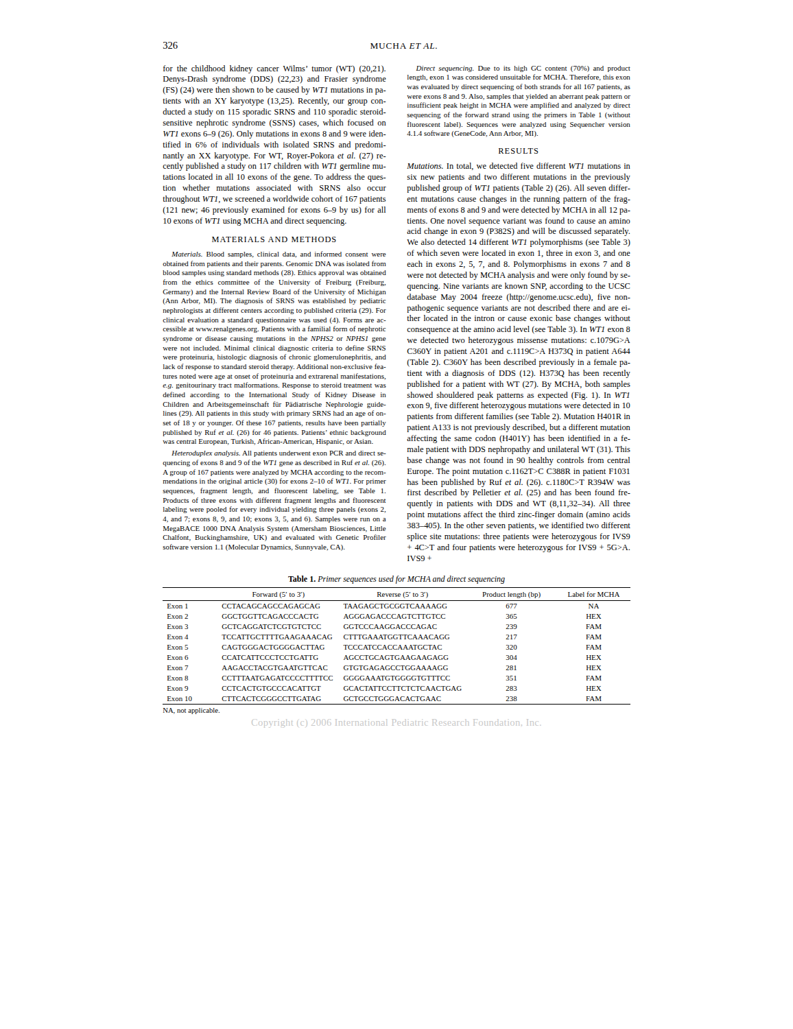326
MUCHA ET AL.
for the childhood kidney cancer Wilms’ tumor (WT) (20,21). Denys-Drash syndrome (DDS) (22,23) and Frasier syndrome (FS) (24) were then shown to be caused by WT1 mutations in patients with an XY karyotype (13,25). Recently, our group conducted a study on 115 sporadic SRNS and 110 sporadic steroid-sensitive nephrotic syndrome (SSNS) cases, which focused on WT1 exons 6–9 (26). Only mutations in exons 8 and 9 were identified in 6% of individuals with isolated SRNS and predominantly an XX karyotype. For WT, Royer-Pokora et al. (27) recently published a study on 117 children with WT1 germline mutations located in all 10 exons of the gene. To address the question whether mutations associated with SRNS also occur throughout WT1, we screened a worldwide cohort of 167 patients (121 new; 46 previously examined for exons 6–9 by us) for all 10 exons of WT1 using MCHA and direct sequencing.
MATERIALS AND METHODS
Materials. Blood samples, clinical data, and informed consent were obtained from patients and their parents. Genomic DNA was isolated from blood samples using standard methods (28). Ethics approval was obtained from the ethics committee of the University of Freiburg (Freiburg, Germany) and the Internal Review Board of the University of Michigan (Ann Arbor, MI). The diagnosis of SRNS was established by pediatric nephrologists at different centers according to published criteria (29). For clinical evaluation a standard questionnaire was used (4). Forms are accessible at www.renalgenes.org. Patients with a familial form of nephrotic syndrome or disease causing mutations in the NPHS2 or NPHS1 gene were not included. Minimal clinical diagnostic criteria to define SRNS were proteinuria, histologic diagnosis of chronic glomerulonephritis, and lack of response to standard steroid therapy. Additional non-exclusive features noted were age at onset of proteinuria and extrarenal manifestations, e.g. genitourinary tract malformations. Response to steroid treatment was defined according to the International Study of Kidney Disease in Children and Arbeitsgemeinschaft für Pädiatrische Nephrologie guidelines (29). All patients in this study with primary SRNS had an age of onset of 18 y or younger. Of these 167 patients, results have been partially published by Ruf et al. (26) for 46 patients. Patients’ ethnic background was central European, Turkish, African-American, Hispanic, or Asian.
Heteroduplex analysis. All patients underwent exon PCR and direct sequencing of exons 8 and 9 of the WT1 gene as described in Ruf et al. (26). A group of 167 patients were analyzed by MCHA according to the recommendations in the original article (30) for exons 2–10 of WT1. For primer sequences, fragment length, and fluorescent labeling, see Table 1. Products of three exons with different fragment lengths and fluorescent labeling were pooled for every individual yielding three panels (exons 2, 4, and 7; exons 8, 9, and 10; exons 3, 5, and 6). Samples were run on a MegaBACE 1000 DNA Analysis System (Amersham Biosciences, Little Chalfont, Buckinghamshire, UK) and evaluated with Genetic Profiler software version 1.1 (Molecular Dynamics, Sunnyvale, CA).
Direct sequencing. Due to its high GC content (70%) and product length, exon 1 was considered unsuitable for MCHA. Therefore, this exon was evaluated by direct sequencing of both strands for all 167 patients, as were exons 8 and 9. Also, samples that yielded an aberrant peak pattern or insufficient peak height in MCHA were amplified and analyzed by direct sequencing of the forward strand using the primers in Table 1 (without fluorescent label). Sequences were analyzed using Sequencher version 4.1.4 software (GeneCode, Ann Arbor, MI).
RESULTS
Mutations. In total, we detected five different WT1 mutations in six new patients and two different mutations in the previously published group of WT1 patients (Table 2) (26). All seven different mutations cause changes in the running pattern of the fragments of exons 8 and 9 and were detected by MCHA in all 12 patients. One novel sequence variant was found to cause an amino acid change in exon 9 (P382S) and will be discussed separately. We also detected 14 different WT1 polymorphisms (see Table 3) of which seven were located in exon 1, three in exon 3, and one each in exons 2, 5, 7, and 8. Polymorphisms in exons 7 and 8 were not detected by MCHA analysis and were only found by sequencing. Nine variants are known SNP, according to the UCSC database May 2004 freeze (http://genome.ucsc.edu), five nonpathogenic sequence variants are not described there and are either located in the intron or cause exonic base changes without consequence at the amino acid level (see Table 3). In WT1 exon 8 we detected two heterozygous missense mutations: c.1079G>A C360Y in patient A201 and c.1119C>A H373Q in patient A644 (Table 2). C360Y has been described previously in a female patient with a diagnosis of DDS (12). H373Q has been recently published for a patient with WT (27). By MCHA, both samples showed shouldered peak patterns as expected (Fig. 1). In WT1 exon 9, five different heterozygous mutations were detected in 10 patients from different families (see Table 2). Mutation H401R in patient A133 is not previously described, but a different mutation affecting the same codon (H401Y) has been identified in a female patient with DDS nephropathy and unilateral WT (31). This base change was not found in 90 healthy controls from central Europe. The point mutation c.1162T>C C388R in patient F1031 has been published by Ruf et al. (26). c.1180C>T R394W was first described by Pelletier et al. (25) and has been found frequently in patients with DDS and WT (8,11,32–34). All three point mutations affect the third zinc-finger domain (amino acids 383–405). In the other seven patients, we identified two different splice site mutations: three patients were heterozygous for IVS9 + 4C>T and four patients were heterozygous for IVS9 + 5G>A. IVS9 +
Table 1. Primer sequences used for MCHA and direct sequencing
| | Forward (5′ to 3′) | Reverse (5′ to 3′) | Product length (bp) | Label for MCHA |
| --- | --- | --- | --- | --- |
| Exon 1 | CCTACAGCAGCCAGAGCAG | TAAGAGCTGCGGTCAAAAGG | 677 | NA |
| Exon 2 | GGCTGGTTCAGACCCACTG | AGGGAGACCCAGTCTTGTCC | 365 | HEX |
| Exon 3 | GCTCAGGATCTCGTGTCTCC | GGTCCCAAGGACCCAGAC | 239 | FAM |
| Exon 4 | TCCATTGCTTTTGAAGAAACAG | CTTTGAAATGGTTCAAACAGG | 217 | FAM |
| Exon 5 | CAGTGGGACTGGGGACTTAG | TCCCATCCACCAAATGCTAC | 320 | FAM |
| Exon 6 | CCATCATTCCCTCCTGATTG | AGCCTGCAGTGAAGAAGAGG | 304 | HEX |
| Exon 7 | AAGACCTACGTGAATGTTCAC | GTGTGAGAGCCTGGAAAAGG | 281 | HEX |
| Exon 8 | CCTTTAATGAGATCCCCTTTTCC | GGGGAAATGTGGGGTGTTTCC | 351 | FAM |
| Exon 9 | CCTCACTGTGCCCACATTGT | GCACTATTCCTTCTCTCAACTGAG | 283 | HEX |
| Exon 10 | CTTCACTCGGGCCTTGATAG | GCTGCCTGGGACACTGAAC | 238 | FAM |
NA, not applicable.
Copyright (c) 2006 International Pediatric Research Foundation, Inc.